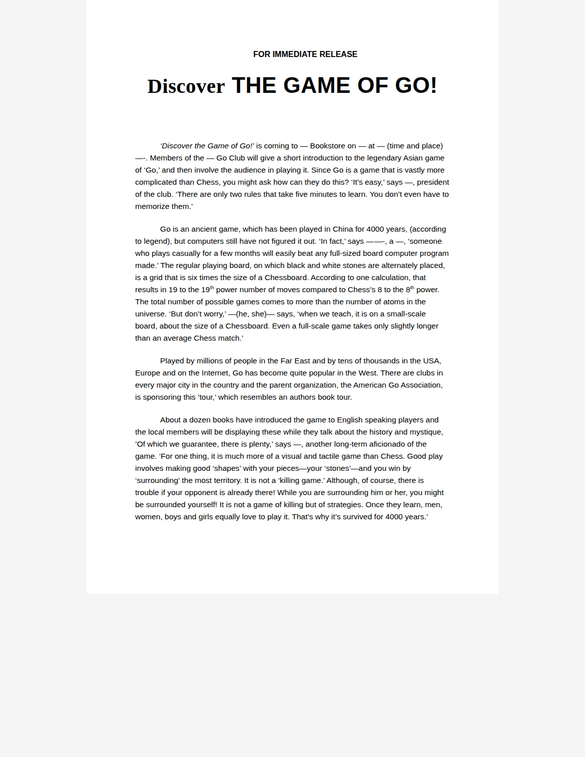FOR IMMEDIATE RELEASE
Discover THE GAME OF GO!
‘Discover the Game of Go!’ is coming to — Bookstore on — at — (time and place) —-. Members of the — Go Club will give a short introduction to the legendary Asian game of ‘Go,’ and then involve the audience in playing it. Since Go is a game that is vastly more complicated than Chess, you might ask how can they do this? ‘It’s easy,’ says —, president of the club. ‘There are only two rules that take five minutes to learn. You don’t even have to memorize them.’
Go is an ancient game, which has been played in China for 4000 years, (according to legend), but computers still have not figured it out. ‘In fact,’ says — —-, a —, ‘someone who plays casually for a few months will easily beat any full-sized board computer program made.’ The regular playing board, on which black and white stones are alternately placed, is a grid that is six times the size of a Chessboard. According to one calculation, that results in 19 to the 19th power number of moves compared to Chess’s 8 to the 8th power. The total number of possible games comes to more than the number of atoms in the universe. ‘But don’t worry,’ —(he, she)— says, ‘when we teach, it is on a small-scale board, about the size of a Chessboard. Even a full-scale game takes only slightly longer than an average Chess match.’
Played by millions of people in the Far East and by tens of thousands in the USA, Europe and on the Internet, Go has become quite popular in the West. There are clubs in every major city in the country and the parent organization, the American Go Association, is sponsoring this ‘tour,’ which resembles an authors book tour.
About a dozen books have introduced the game to English speaking players and the local members will be displaying these while they talk about the history and mystique, ’Of which we guarantee, there is plenty,’ says —, another long-term aficionado of the game. ‘For one thing, it is much more of a visual and tactile game than Chess. Good play involves making good ‘shapes’ with your pieces—your ‘stones’—and you win by ‘surrounding’ the most territory. It is not a ‘killing game.’ Although, of course, there is trouble if your opponent is already there! While you are surrounding him or her, you might be surrounded yourself! It is not a game of killing but of strategies. Once they learn, men, women, boys and girls equally love to play it. That’s why it’s survived for 4000 years.’